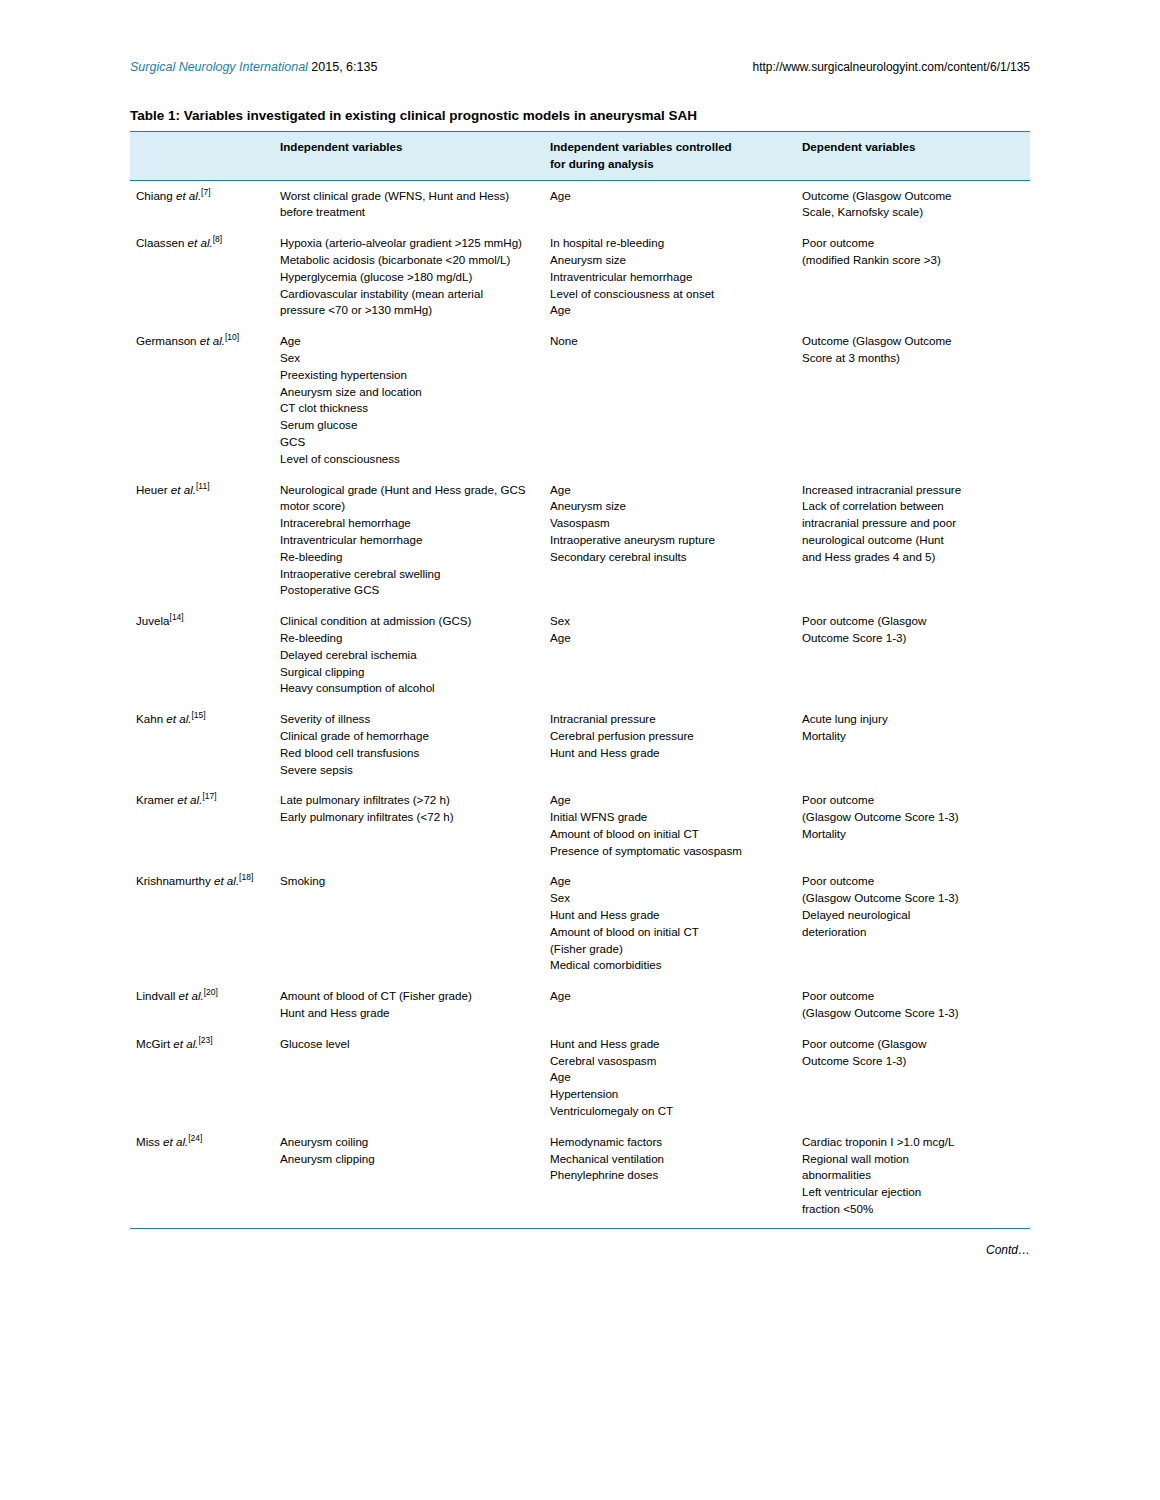Surgical Neurology International 2015, 6:135
http://www.surgicalneurologyint.com/content/6/1/135
Table 1: Variables investigated in existing clinical prognostic models in aneurysmal SAH
| | Independent variables | Independent variables controlled for during analysis | Dependent variables |
| --- | --- | --- | --- |
| Chiang et al. [7] | Worst clinical grade (WFNS, Hunt and Hess) before treatment | Age | Outcome (Glasgow Outcome Scale, Karnofsky scale) |
| Claassen et al. [8] | Hypoxia (arterio-alveolar gradient >125 mmHg) Metabolic acidosis (bicarbonate <20 mmol/L) Hyperglycemia (glucose >180 mg/dL) Cardiovascular instability (mean arterial pressure <70 or >130 mmHg) | In hospital re-bleeding Aneurysm size Intraventricular hemorrhage Level of consciousness at onset Age | Poor outcome (modified Rankin score >3) |
| Germanson et al. [10] | Age Sex Preexisting hypertension Aneurysm size and location CT clot thickness Serum glucose GCS Level of consciousness | None | Outcome (Glasgow Outcome Score at 3 months) |
| Heuer et al. [11] | Neurological grade (Hunt and Hess grade, GCS motor score) Intracerebral hemorrhage Intraventricular hemorrhage Re-bleeding Intraoperative cerebral swelling Postoperative GCS | Age Aneurysm size Vasospasm Intraoperative aneurysm rupture Secondary cerebral insults | Increased intracranial pressure Lack of correlation between intracranial pressure and poor neurological outcome (Hunt and Hess grades 4 and 5) |
| Juvela [14] | Clinical condition at admission (GCS) Re-bleeding Delayed cerebral ischemia Surgical clipping Heavy consumption of alcohol | Sex Age | Poor outcome (Glasgow Outcome Score 1-3) |
| Kahn et al. [15] | Severity of illness Clinical grade of hemorrhage Red blood cell transfusions Severe sepsis | Intracranial pressure Cerebral perfusion pressure Hunt and Hess grade | Acute lung injury Mortality |
| Kramer et al. [17] | Late pulmonary infiltrates (>72 h) Early pulmonary infiltrates (<72 h) | Age Initial WFNS grade Amount of blood on initial CT Presence of symptomatic vasospasm | Poor outcome (Glasgow Outcome Score 1-3) Mortality |
| Krishnamurthy et al. [18] | Smoking | Age Sex Hunt and Hess grade Amount of blood on initial CT (Fisher grade) Medical comorbidities | Poor outcome (Glasgow Outcome Score 1-3) Delayed neurological deterioration |
| Lindvall et al. [20] | Amount of blood of CT (Fisher grade) Hunt and Hess grade | Age | Poor outcome (Glasgow Outcome Score 1-3) |
| McGirt et al. [23] | Glucose level | Hunt and Hess grade Cerebral vasospasm Age Hypertension Ventriculomegaly on CT | Poor outcome (Glasgow Outcome Score 1-3) |
| Miss et al. [24] | Aneurysm coiling Aneurysm clipping | Hemodynamic factors Mechanical ventilation Phenylephrine doses | Cardiac troponin I >1.0 mcg/L Regional wall motion abnormalities Left ventricular ejection fraction <50% |
Contd…